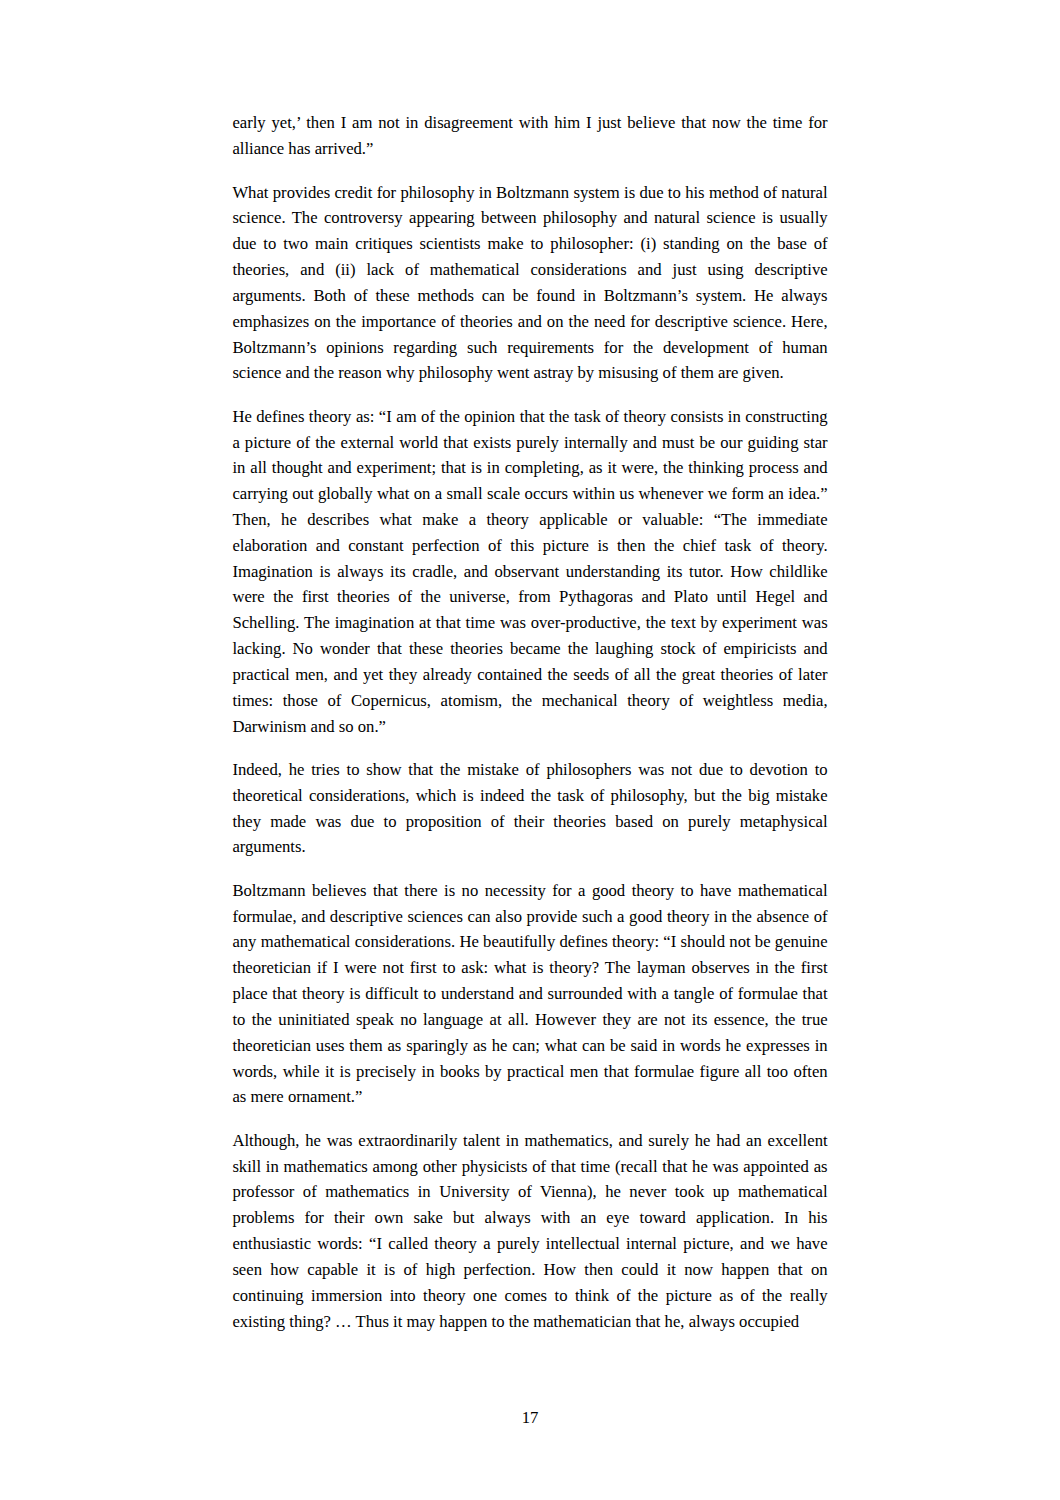early yet,’ then I am not in disagreement with him I just believe that now the time for alliance has arrived.”
What provides credit for philosophy in Boltzmann system is due to his method of natural science. The controversy appearing between philosophy and natural science is usually due to two main critiques scientists make to philosopher: (i) standing on the base of theories, and (ii) lack of mathematical considerations and just using descriptive arguments. Both of these methods can be found in Boltzmann’s system. He always emphasizes on the importance of theories and on the need for descriptive science. Here, Boltzmann’s opinions regarding such requirements for the development of human science and the reason why philosophy went astray by misusing of them are given.
He defines theory as: “I am of the opinion that the task of theory consists in constructing a picture of the external world that exists purely internally and must be our guiding star in all thought and experiment; that is in completing, as it were, the thinking process and carrying out globally what on a small scale occurs within us whenever we form an idea.” Then, he describes what make a theory applicable or valuable: “The immediate elaboration and constant perfection of this picture is then the chief task of theory. Imagination is always its cradle, and observant understanding its tutor. How childlike were the first theories of the universe, from Pythagoras and Plato until Hegel and Schelling. The imagination at that time was over-productive, the text by experiment was lacking. No wonder that these theories became the laughing stock of empiricists and practical men, and yet they already contained the seeds of all the great theories of later times: those of Copernicus, atomism, the mechanical theory of weightless media, Darwinism and so on.”
Indeed, he tries to show that the mistake of philosophers was not due to devotion to theoretical considerations, which is indeed the task of philosophy, but the big mistake they made was due to proposition of their theories based on purely metaphysical arguments.
Boltzmann believes that there is no necessity for a good theory to have mathematical formulae, and descriptive sciences can also provide such a good theory in the absence of any mathematical considerations. He beautifully defines theory: “I should not be genuine theoretician if I were not first to ask: what is theory? The layman observes in the first place that theory is difficult to understand and surrounded with a tangle of formulae that to the uninitiated speak no language at all. However they are not its essence, the true theoretician uses them as sparingly as he can; what can be said in words he expresses in words, while it is precisely in books by practical men that formulae figure all too often as mere ornament.”
Although, he was extraordinarily talent in mathematics, and surely he had an excellent skill in mathematics among other physicists of that time (recall that he was appointed as professor of mathematics in University of Vienna), he never took up mathematical problems for their own sake but always with an eye toward application. In his enthusiastic words: “I called theory a purely intellectual internal picture, and we have seen how capable it is of high perfection. How then could it now happen that on continuing immersion into theory one comes to think of the picture as of the really existing thing? … Thus it may happen to the mathematician that he, always occupied
17